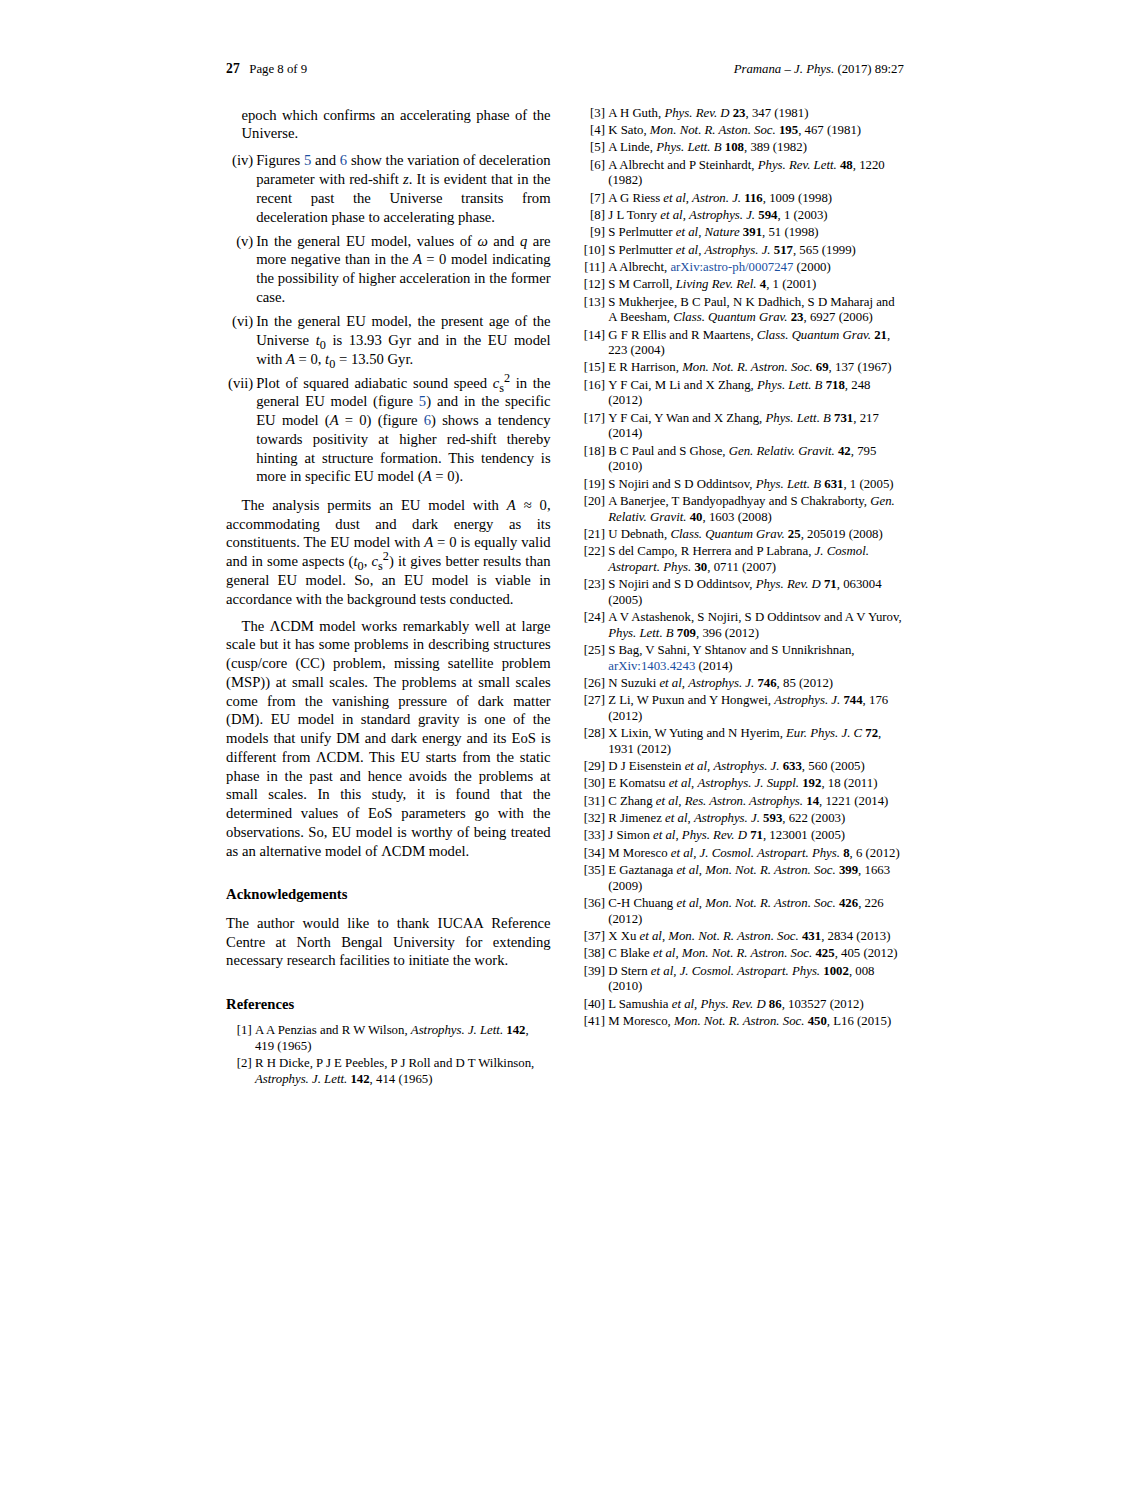27 Page 8 of 9
Pramana – J. Phys. (2017) 89:27
epoch which confirms an accelerating phase of the Universe.
(iv) Figures 5 and 6 show the variation of deceleration parameter with red-shift z. It is evident that in the recent past the Universe transits from deceleration phase to accelerating phase.
(v) In the general EU model, values of ω and q are more negative than in the A = 0 model indicating the possibility of higher acceleration in the former case.
(vi) In the general EU model, the present age of the Universe t0 is 13.93 Gyr and in the EU model with A = 0, t0 = 13.50 Gyr.
(vii) Plot of squared adiabatic sound speed cs2 in the general EU model (figure 5) and in the specific EU model (A = 0) (figure 6) shows a tendency towards positivity at higher red-shift thereby hinting at structure formation. This tendency is more in specific EU model (A = 0).
The analysis permits an EU model with A ≈ 0, accommodating dust and dark energy as its constituents. The EU model with A = 0 is equally valid and in some aspects (t0, cs2) it gives better results than general EU model. So, an EU model is viable in accordance with the background tests conducted.
The ΛCDM model works remarkably well at large scale but it has some problems in describing structures (cusp/core (CC) problem, missing satellite problem (MSP)) at small scales. The problems at small scales come from the vanishing pressure of dark matter (DM). EU model in standard gravity is one of the models that unify DM and dark energy and its EoS is different from ΛCDM. This EU starts from the static phase in the past and hence avoids the problems at small scales. In this study, it is found that the determined values of EoS parameters go with the observations. So, EU model is worthy of being treated as an alternative model of ΛCDM model.
Acknowledgements
The author would like to thank IUCAA Reference Centre at North Bengal University for extending necessary research facilities to initiate the work.
References
[1] A A Penzias and R W Wilson, Astrophys. J. Lett. 142, 419 (1965)
[2] R H Dicke, P J E Peebles, P J Roll and D T Wilkinson, Astrophys. J. Lett. 142, 414 (1965)
[3] A H Guth, Phys. Rev. D 23, 347 (1981)
[4] K Sato, Mon. Not. R. Aston. Soc. 195, 467 (1981)
[5] A Linde, Phys. Lett. B 108, 389 (1982)
[6] A Albrecht and P Steinhardt, Phys. Rev. Lett. 48, 1220 (1982)
[7] A G Riess et al, Astron. J. 116, 1009 (1998)
[8] J L Tonry et al, Astrophys. J. 594, 1 (2003)
[9] S Perlmutter et al, Nature 391, 51 (1998)
[10] S Perlmutter et al, Astrophys. J. 517, 565 (1999)
[11] A Albrecht, arXiv:astro-ph/0007247 (2000)
[12] S M Carroll, Living Rev. Rel. 4, 1 (2001)
[13] S Mukherjee, B C Paul, N K Dadhich, S D Maharaj and A Beesham, Class. Quantum Grav. 23, 6927 (2006)
[14] G F R Ellis and R Maartens, Class. Quantum Grav. 21, 223 (2004)
[15] E R Harrison, Mon. Not. R. Astron. Soc. 69, 137 (1967)
[16] Y F Cai, M Li and X Zhang, Phys. Lett. B 718, 248 (2012)
[17] Y F Cai, Y Wan and X Zhang, Phys. Lett. B 731, 217 (2014)
[18] B C Paul and S Ghose, Gen. Relativ. Gravit. 42, 795 (2010)
[19] S Nojiri and S D Oddintsov, Phys. Lett. B 631, 1 (2005)
[20] A Banerjee, T Bandyopadhyay and S Chakraborty, Gen. Relativ. Gravit. 40, 1603 (2008)
[21] U Debnath, Class. Quantum Grav. 25, 205019 (2008)
[22] S del Campo, R Herrera and P Labrana, J. Cosmol. Astropart. Phys. 30, 0711 (2007)
[23] S Nojiri and S D Oddintsov, Phys. Rev. D 71, 063004 (2005)
[24] A V Astashenok, S Nojiri, S D Oddintsov and A V Yurov, Phys. Lett. B 709, 396 (2012)
[25] S Bag, V Sahni, Y Shtanov and S Unnikrishnan, arXiv:1403.4243 (2014)
[26] N Suzuki et al, Astrophys. J. 746, 85 (2012)
[27] Z Li, W Puxun and Y Hongwei, Astrophys. J. 744, 176 (2012)
[28] X Lixin, W Yuting and N Hyerim, Eur. Phys. J. C 72, 1931 (2012)
[29] D J Eisenstein et al, Astrophys. J. 633, 560 (2005)
[30] E Komatsu et al, Astrophys. J. Suppl. 192, 18 (2011)
[31] C Zhang et al, Res. Astron. Astrophys. 14, 1221 (2014)
[32] R Jimenez et al, Astrophys. J. 593, 622 (2003)
[33] J Simon et al, Phys. Rev. D 71, 123001 (2005)
[34] M Moresco et al, J. Cosmol. Astropart. Phys. 8, 6 (2012)
[35] E Gaztanaga et al, Mon. Not. R. Astron. Soc. 399, 1663 (2009)
[36] C-H Chuang et al, Mon. Not. R. Astron. Soc. 426, 226 (2012)
[37] X Xu et al, Mon. Not. R. Astron. Soc. 431, 2834 (2013)
[38] C Blake et al, Mon. Not. R. Astron. Soc. 425, 405 (2012)
[39] D Stern et al, J. Cosmol. Astropart. Phys. 1002, 008 (2010)
[40] L Samushia et al, Phys. Rev. D 86, 103527 (2012)
[41] M Moresco, Mon. Not. R. Astron. Soc. 450, L16 (2015)